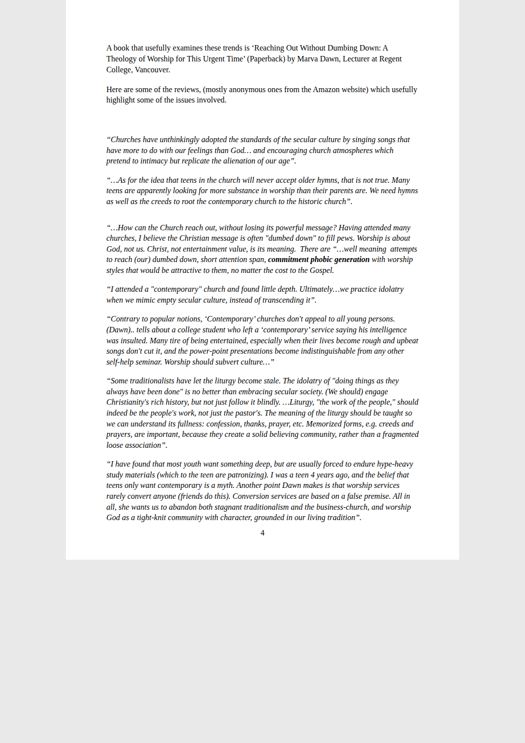A book that usefully examines these trends is ‘Reaching Out Without Dumbing Down: A Theology of Worship for This Urgent Time’ (Paperback) by Marva Dawn, Lecturer at Regent College, Vancouver.
Here are some of the reviews, (mostly anonymous ones from the Amazon website) which usefully highlight some of the issues involved.
“Churches have unthinkingly adopted the standards of the secular culture by singing songs that have more to do with our feelings than God… and encouraging church atmospheres which pretend to intimacy but replicate the alienation of our age”.
“…As for the idea that teens in the church will never accept older hymns, that is not true. Many teens are apparently looking for more substance in worship than their parents are. We need hymns as well as the creeds to root the contemporary church to the historic church”.
“…How can the Church reach out, without losing its powerful message? Having attended many churches, I believe the Christian message is often "dumbed down" to fill pews. Worship is about God, not us. Christ, not entertainment value, is its meaning. There are “…well meaning attempts to reach (our) dumbed down, short attention span, commitment phobic generation with worship styles that would be attractive to them, no matter the cost to the Gospel.
“I attended a "contemporary" church and found little depth. Ultimately…we practice idolatry when we mimic empty secular culture, instead of transcending it”.
“Contrary to popular notions, ‘Contemporary’ churches don't appeal to all young persons. (Dawn).. tells about a college student who left a ‘contemporary’ service saying his intelligence was insulted. Many tire of being entertained, especially when their lives become rough and upbeat songs don't cut it, and the power-point presentations become indistinguishable from any other self-help seminar. Worship should subvert culture…”
“Some traditionalists have let the liturgy become stale. The idolatry of "doing things as they always have been done" is no better than embracing secular society. (We should) engage Christianity's rich history, but not just follow it blindly. …Liturgy, "the work of the people," should indeed be the people's work, not just the pastor's. The meaning of the liturgy should be taught so we can understand its fullness: confession, thanks, prayer, etc. Memorized forms, e.g. creeds and prayers, are important, because they create a solid believing community, rather than a fragmented loose association”.
“I have found that most youth want something deep, but are usually forced to endure hype-heavy study materials (which to the teen are patronizing). I was a teen 4 years ago, and the belief that teens only want contemporary is a myth. Another point Dawn makes is that worship services rarely convert anyone (friends do this). Conversion services are based on a false premise. All in all, she wants us to abandon both stagnant traditionalism and the business-church, and worship God as a tight-knit community with character, grounded in our living tradition”.
4